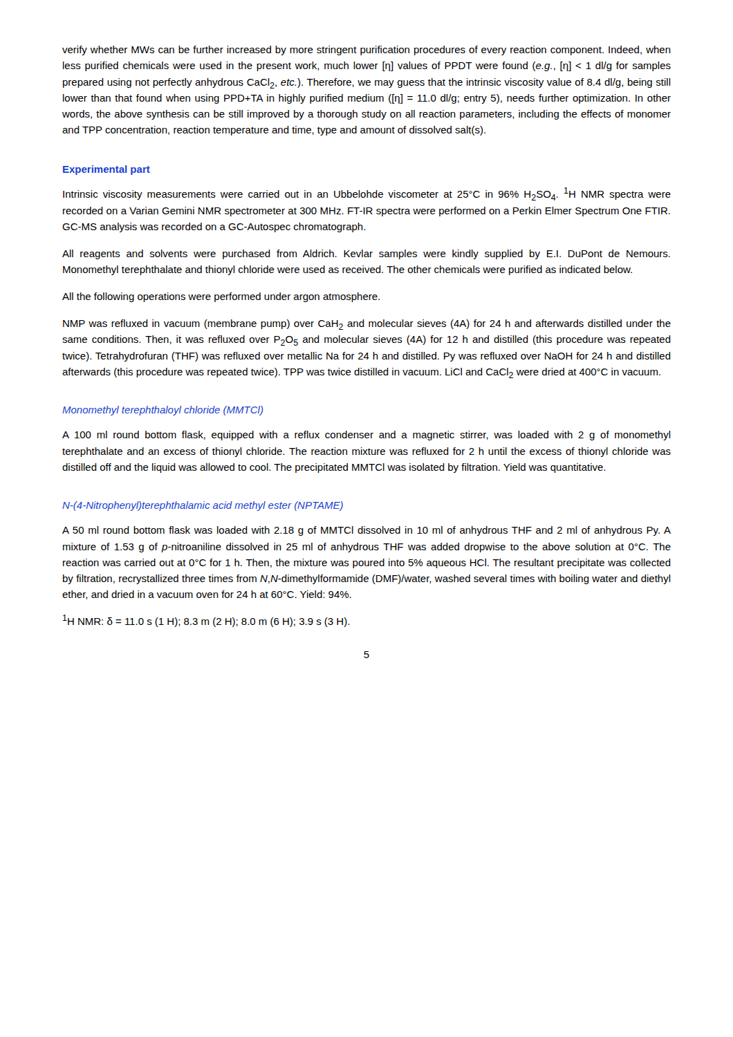verify whether MWs can be further increased by more stringent purification procedures of every reaction component. Indeed, when less purified chemicals were used in the present work, much lower [η] values of PPDT were found (e.g., [η] < 1 dl/g for samples prepared using not perfectly anhydrous CaCl2, etc.). Therefore, we may guess that the intrinsic viscosity value of 8.4 dl/g, being still lower than that found when using PPD+TA in highly purified medium ([η] = 11.0 dl/g; entry 5), needs further optimization. In other words, the above synthesis can be still improved by a thorough study on all reaction parameters, including the effects of monomer and TPP concentration, reaction temperature and time, type and amount of dissolved salt(s).
Experimental part
Intrinsic viscosity measurements were carried out in an Ubbelohde viscometer at 25°C in 96% H2SO4. 1H NMR spectra were recorded on a Varian Gemini NMR spectrometer at 300 MHz. FT-IR spectra were performed on a Perkin Elmer Spectrum One FTIR. GC-MS analysis was recorded on a GC-Autospec chromatograph.
All reagents and solvents were purchased from Aldrich. Kevlar samples were kindly supplied by E.I. DuPont de Nemours. Monomethyl terephthalate and thionyl chloride were used as received. The other chemicals were purified as indicated below.
All the following operations were performed under argon atmosphere.
NMP was refluxed in vacuum (membrane pump) over CaH2 and molecular sieves (4A) for 24 h and afterwards distilled under the same conditions. Then, it was refluxed over P2O5 and molecular sieves (4A) for 12 h and distilled (this procedure was repeated twice). Tetrahydrofuran (THF) was refluxed over metallic Na for 24 h and distilled. Py was refluxed over NaOH for 24 h and distilled afterwards (this procedure was repeated twice). TPP was twice distilled in vacuum. LiCl and CaCl2 were dried at 400°C in vacuum.
Monomethyl terephthaloyl chloride (MMTCl)
A 100 ml round bottom flask, equipped with a reflux condenser and a magnetic stirrer, was loaded with 2 g of monomethyl terephthalate and an excess of thionyl chloride. The reaction mixture was refluxed for 2 h until the excess of thionyl chloride was distilled off and the liquid was allowed to cool. The precipitated MMTCl was isolated by filtration. Yield was quantitative.
N-(4-Nitrophenyl)terephthalamic acid methyl ester (NPTAME)
A 50 ml round bottom flask was loaded with 2.18 g of MMTCl dissolved in 10 ml of anhydrous THF and 2 ml of anhydrous Py. A mixture of 1.53 g of p-nitroaniline dissolved in 25 ml of anhydrous THF was added dropwise to the above solution at 0°C. The reaction was carried out at 0°C for 1 h. Then, the mixture was poured into 5% aqueous HCl. The resultant precipitate was collected by filtration, recrystallized three times from N,N-dimethylformamide (DMF)/water, washed several times with boiling water and diethyl ether, and dried in a vacuum oven for 24 h at 60°C. Yield: 94%.
1H NMR: δ = 11.0 s (1 H); 8.3 m (2 H); 8.0 m (6 H); 3.9 s (3 H).
5